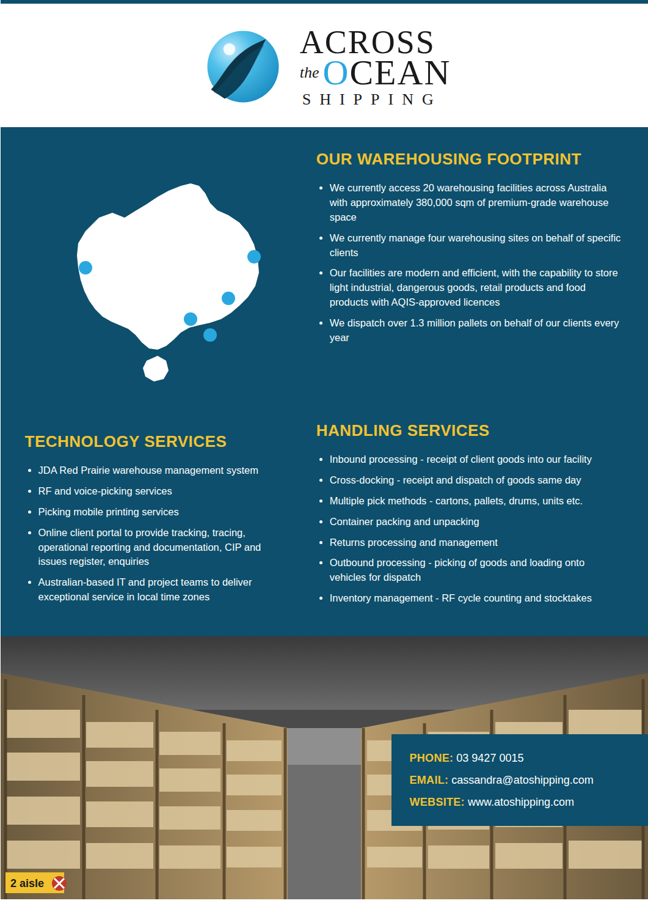ACROSS the OCEAN SHIPPING
OUR WAREHOUSING FOOTPRINT
We currently access 20 warehousing facilities across Australia with approximately 380,000 sqm of premium-grade warehouse space
We currently manage four warehousing sites on behalf of specific clients
Our facilities are modern and efficient, with the capability to store light industrial, dangerous goods, retail products and food products with AQIS-approved licences
We dispatch over 1.3 million pallets on behalf of our clients every year
TECHNOLOGY SERVICES
JDA Red Prairie warehouse management system
RF and voice-picking services
Picking mobile printing services
Online client portal to provide tracking, tracing, operational reporting and documentation, CIP and issues register, enquiries
Australian-based IT and project teams to deliver exceptional service in local time zones
HANDLING SERVICES
Inbound processing - receipt of client goods into our facility
Cross-docking - receipt and dispatch of goods same day
Multiple pick methods - cartons, pallets, drums, units etc.
Container packing and unpacking
Returns processing and management
Outbound processing - picking of goods and loading onto vehicles for dispatch
Inventory management - RF cycle counting and stocktakes
2 aisle
PHONE: 03 9427 0015
EMAIL: cassandra@atoshipping.com
WEBSITE: www.atoshipping.com